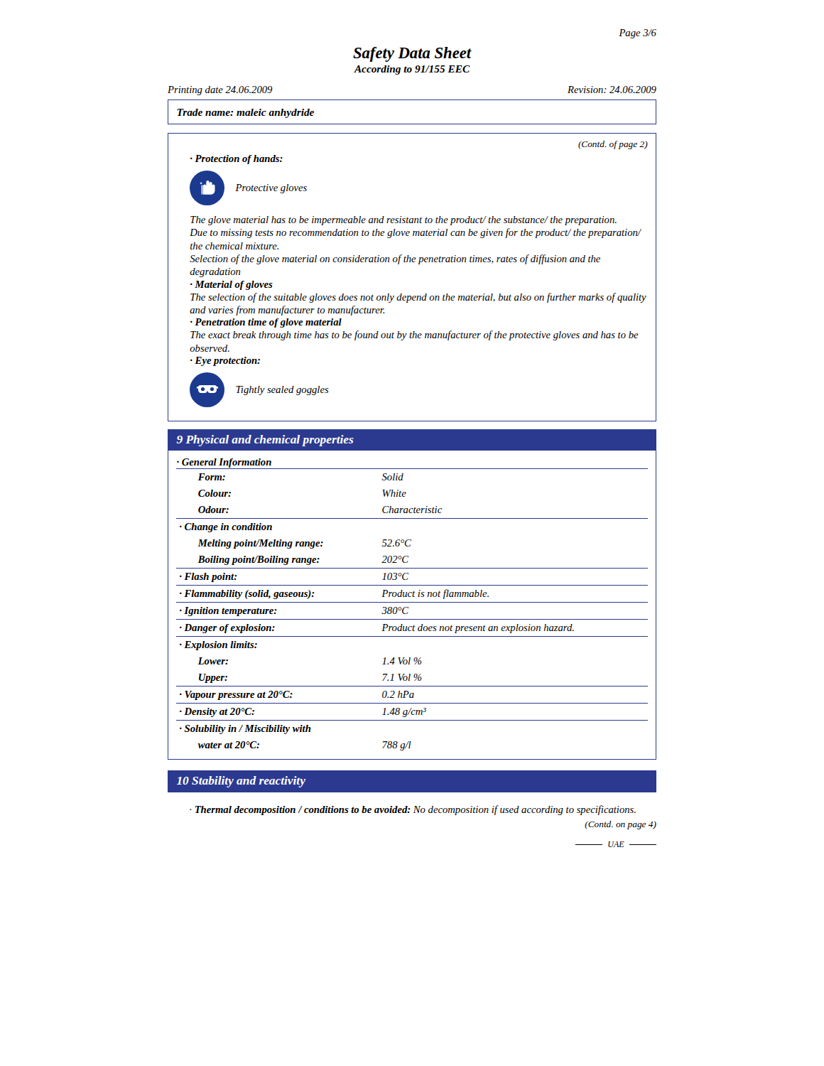Page 3/6
Safety Data Sheet
According to 91/155 EEC
Printing date 24.06.2009 Revision: 24.06.2009
Trade name: maleic anhydride
(Contd. of page 2)
· Protection of hands:
Protective gloves
The glove material has to be impermeable and resistant to the product/ the substance/ the preparation.
Due to missing tests no recommendation to the glove material can be given for the product/ the preparation/ the chemical mixture.
Selection of the glove material on consideration of the penetration times, rates of diffusion and the degradation
· Material of gloves
The selection of the suitable gloves does not only depend on the material, but also on further marks of quality and varies from manufacturer to manufacturer.
· Penetration time of glove material
The exact break through time has to be found out by the manufacturer of the protective gloves and has to be observed.
· Eye protection:
Tightly sealed goggles
9 Physical and chemical properties
· General Information
| Form: | Solid |
| Colour: | White |
| Odour: | Characteristic |
| · Change in condition |
| Melting point/Melting range: | 52.6°C |
| Boiling point/Boiling range: | 202°C |
| · Flash point: | 103°C |
| · Flammability (solid, gaseous): | Product is not flammable. |
| · Ignition temperature: | 380°C |
| · Danger of explosion: | Product does not present an explosion hazard. |
| · Explosion limits: |
| Lower: | 1.4 Vol % |
| Upper: | 7.1 Vol % |
| · Vapour pressure at 20°C: | 0.2 hPa |
| · Density at 20°C: | 1.48 g/cm³ |
| · Solubility in / Miscibility with | |
| water at 20°C: | 788 g/l |
10 Stability and reactivity
· Thermal decomposition / conditions to be avoided: No decomposition if used according to specifications.
(Contd. on page 4)
UAE